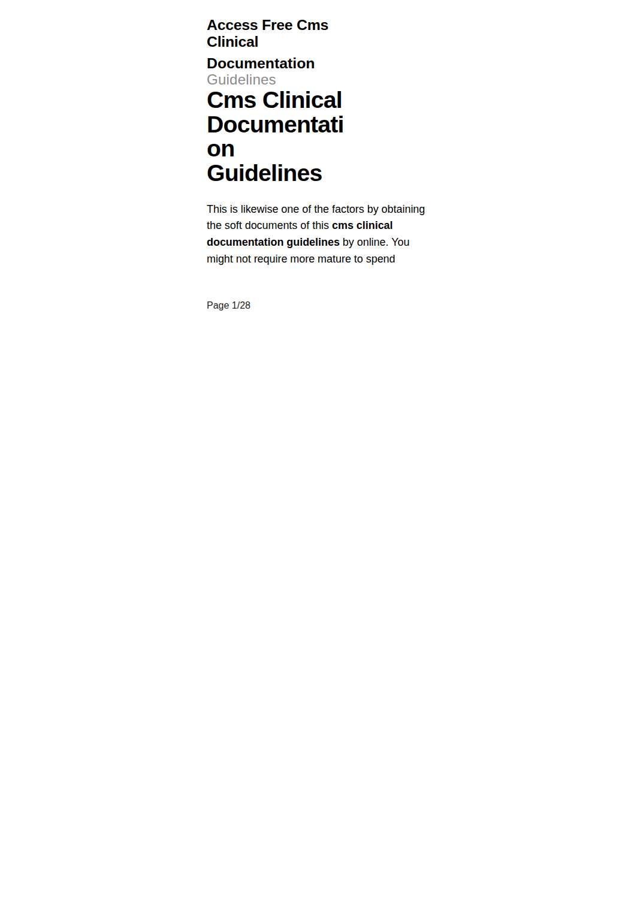Access Free Cms Clinical
Documentation Guidelines Cms Clinical Documentati on Guidelines
This is likewise one of the factors by obtaining the soft documents of this cms clinical documentation guidelines by online. You might not require more mature to spend
Page 1/28